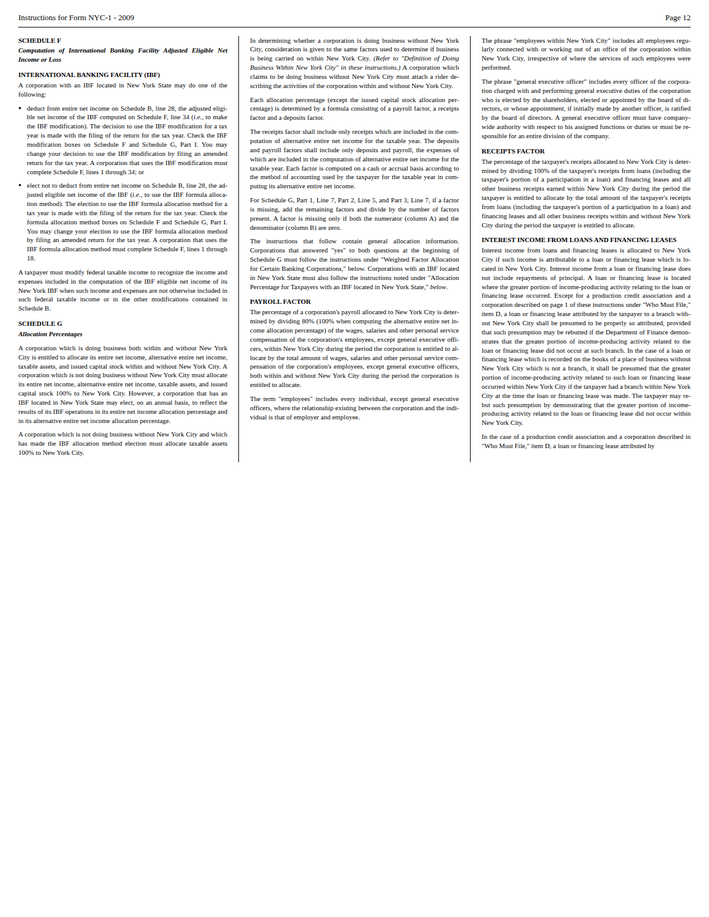Instructions for Form NYC-1 - 2009
Page 12
Schedule F
Computation of International Banking Facility Adjusted Eligible Net Income or Loss
International Banking Facility (IBF)
A corporation with an IBF located in New York State may do one of the following:
deduct from entire net income on Schedule B, line 28, the adjusted eligible net income of the IBF computed on Schedule F, line 34 (i.e., to make the IBF modification). The decision to use the IBF modification for a tax year is made with the filing of the return for the tax year. Check the IBF modification boxes on Schedule F and Schedule G, Part I. You may change your decision to use the IBF modification by filing an amended return for the tax year. A corporation that uses the IBF modification must complete Schedule F, lines 1 through 34; or
elect not to deduct from entire net income on Schedule B, line 28, the adjusted eligible net income of the IBF (i.e., to use the IBF formula allocation method). The election to use the IBF formula allocation method for a tax year is made with the filing of the return for the tax year. Check the formula allocation method boxes on Schedule F and Schedule G, Part I. You may change your election to use the IBF formula allocation method by filing an amended return for the tax year. A corporation that uses the IBF formula allocation method must complete Schedule F, lines 1 through 18.
A taxpayer must modify federal taxable income to recognize the income and expenses included in the computation of the IBF eligible net income of its New York IBF when such income and expenses are not otherwise included in such federal taxable income or in the other modifications contained in Schedule B.
Schedule G
Allocation Percentages
A corporation which is doing business both within and without New York City is entitled to allocate its entire net income, alternative entire net income, taxable assets, and issued capital stock within and without New York City. A corporation which is not doing business without New York City must allocate its entire net income, alternative entire net income, taxable assets, and issued capital stock 100% to New York City. However, a corporation that has an IBF located in New York State may elect, on an annual basis, to reflect the results of its IBF operations in its entire net income allocation percentage and in its alternative entire net income allocation percentage.
A corporation which is not doing business without New York City and which has made the IBF allocation method election must allocate taxable assets 100% to New York City.
In determining whether a corporation is doing business without New York City, consideration is given to the same factors used to determine if business is being carried on within New York City. (Refer to "Definition of Doing Business Within New York City" in these instructions.) A corporation which claims to be doing business without New York City must attach a rider describing the activities of the corporation within and without New York City.
Each allocation percentage (except the issued capital stock allocation percentage) is determined by a formula consisting of a payroll factor, a receipts factor and a deposits factor.
The receipts factor shall include only receipts which are included in the computation of alternative entire net income for the taxable year. The deposits and payroll factors shall include only deposits and payroll, the expenses of which are included in the computation of alternative entire net income for the taxable year. Each factor is computed on a cash or accrual basis according to the method of accounting used by the taxpayer for the taxable year in computing its alternative entire net income.
For Schedule G, Part 1, Line 7, Part 2, Line 5, and Part 3, Line 7, if a factor is missing, add the remaining factors and divide by the number of factors present. A factor is missing only if both the numerator (column A) and the denominator (column B) are zero.
The instructions that follow contain general allocation information. Corporations that answered "yes" to both questions at the beginning of Schedule G must follow the instructions under "Weighted Factor Allocation for Certain Banking Corporations," below. Corporations with an IBF located in New York State must also follow the instructions noted under "Allocation Percentage for Taxpayers with an IBF located in New York State," below.
Payroll Factor
The percentage of a corporation's payroll allocated to New York City is determined by dividing 80% (100% when computing the alternative entire net income allocation percentage) of the wages, salaries and other personal service compensation of the corporation's employees, except general executive officers, within New York City during the period the corporation is entitled to allocate by the total amount of wages, salaries and other personal service compensation of the corporation's employees, except general executive officers, both within and without New York City during the period the corporation is entitled to allocate.
The term "employees" includes every individual, except general executive officers, where the relationship existing between the corporation and the individual is that of employer and employee.
The phrase "employees within New York City" includes all employees regularly connected with or working out of an office of the corporation within New York City, irrespective of where the services of such employees were performed.
The phrase "general executive officer" includes every officer of the corporation charged with and performing general executive duties of the corporation who is elected by the shareholders, elected or appointed by the board of directors, or whose appointment, if initially made by another officer, is ratified by the board of directors. A general executive officer must have company-wide authority with respect to his assigned functions or duties or must be responsible for an entire division of the company.
Receipts Factor
The percentage of the taxpayer's receipts allocated to New York City is determined by dividing 100% of the taxpayer's receipts from loans (including the taxpayer's portion of a participation in a loan) and financing leases and all other business receipts earned within New York City during the period the taxpayer is entitled to allocate by the total amount of the taxpayer's receipts from loans (including the taxpayer's portion of a participation in a loan) and financing leases and all other business receipts within and without New York City during the period the taxpayer is entitled to allocate.
Interest Income from Loans and Financing Leases
Interest income from loans and financing leases is allocated to New York City if such income is attributable to a loan or financing lease which is located in New York City. Interest income from a loan or financing lease does not include repayments of principal. A loan or financing lease is located where the greater portion of income-producing activity relating to the loan or financing lease occurred. Except for a production credit association and a corporation described on page 1 of these instructions under "Who Must File," item D, a loan or financing lease attributed by the taxpayer to a branch without New York City shall be presumed to be properly so attributed, provided that such presumption may be rebutted if the Department of Finance demonstrates that the greater portion of income-producing activity related to the loan or financing lease did not occur at such branch. In the case of a loan or financing lease which is recorded on the books of a place of business without New York City which is not a branch, it shall be presumed that the greater portion of income-producing activity related to such loan or financing lease occurred within New York City if the taxpayer had a branch within New York City at the time the loan or financing lease was made. The taxpayer may rebut such presumption by demonstrating that the greater portion of income-producing activity related to the loan or financing lease did not occur within New York City.
In the case of a production credit association and a corporation described in "Who Must File," item D, a loan or financing lease attributed by